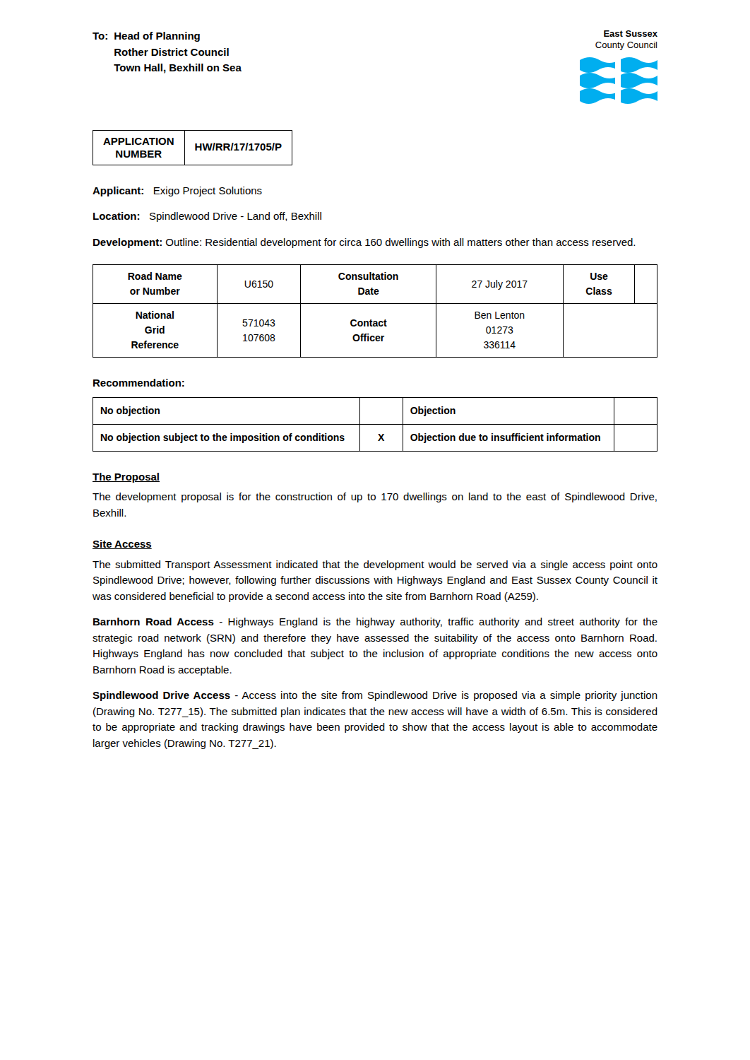| To: | Head of Planning Rother District Council Town Hall, Bexhill on Sea |
East Sussex County Council
| APPLICATION NUMBER | HW/RR/17/1705/P |
Applicant: Exigo Project Solutions
Location: Spindlewood Drive - Land off, Bexhill
Development: Outline: Residential development for circa 160 dwellings with all matters other than access reserved.
| Road Name or Number | U6150 | Consultation Date | 27 July 2017 | Use Class | |
| National Grid Reference | 571043 107608 | Contact Officer | Ben Lenton 01273 336114 | |
Recommendation:
| No objection | | Objection | |
| No objection subject to the imposition of conditions | X | Objection due to insufficient information | |
The Proposal
The development proposal is for the construction of up to 170 dwellings on land to the east of Spindlewood Drive, Bexhill.
Site Access
The submitted Transport Assessment indicated that the development would be served via a single access point onto Spindlewood Drive; however, following further discussions with Highways England and East Sussex County Council it was considered beneficial to provide a second access into the site from Barnhorn Road (A259).
Barnhorn Road Access - Highways England is the highway authority, traffic authority and street authority for the strategic road network (SRN) and therefore they have assessed the suitability of the access onto Barnhorn Road. Highways England has now concluded that subject to the inclusion of appropriate conditions the new access onto Barnhorn Road is acceptable.
Spindlewood Drive Access - Access into the site from Spindlewood Drive is proposed via a simple priority junction (Drawing No. T277_15). The submitted plan indicates that the new access will have a width of 6.5m. This is considered to be appropriate and tracking drawings have been provided to show that the access layout is able to accommodate larger vehicles (Drawing No. T277_21).